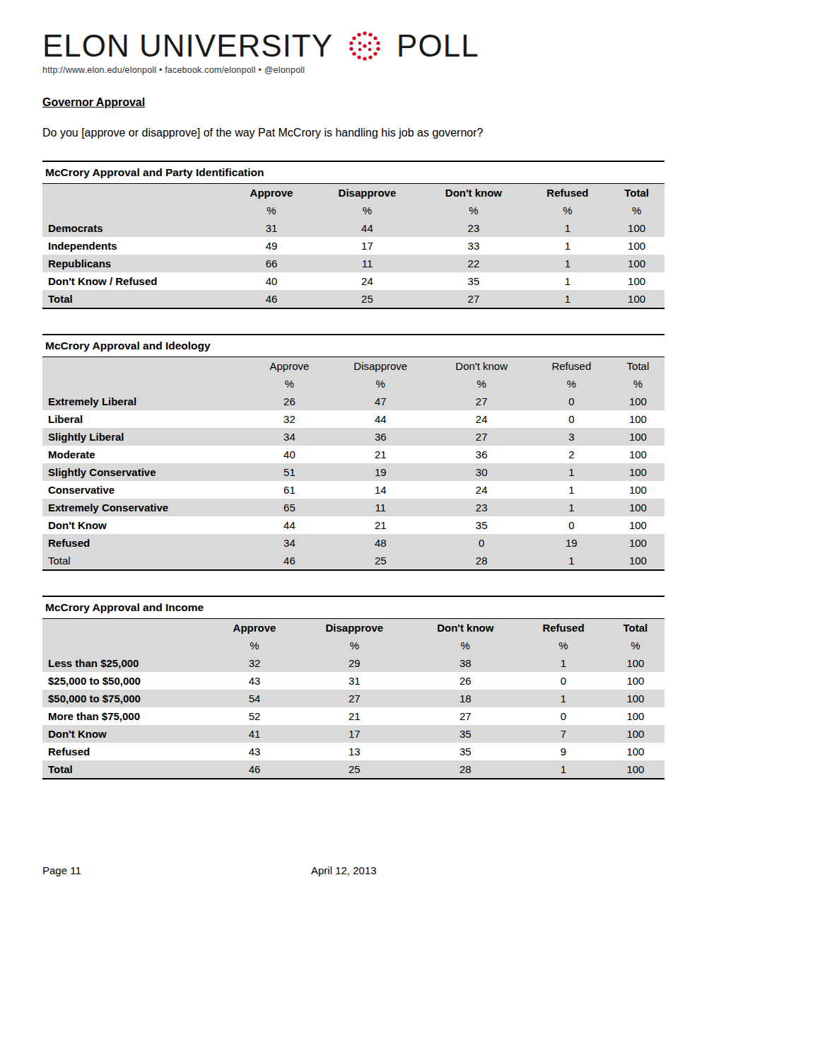ELON UNIVERSITY POLL
http://www.elon.edu/elonpoll • facebook.com/elonpoll • @elonpoll
Governor Approval
Do you [approve or disapprove] of the way Pat McCrory is handling his job as governor?
McCrory Approval and Party Identification
| | Approve | Disapprove | Don't know | Refused | Total |
| --- | --- | --- | --- | --- | --- |
| | % | % | % | % | % |
| Democrats | 31 | 44 | 23 | 1 | 100 |
| Independents | 49 | 17 | 33 | 1 | 100 |
| Republicans | 66 | 11 | 22 | 1 | 100 |
| Don't Know / Refused | 40 | 24 | 35 | 1 | 100 |
| Total | 46 | 25 | 27 | 1 | 100 |
McCrory Approval and Ideology
| | Approve | Disapprove | Don't know | Refused | Total |
| --- | --- | --- | --- | --- | --- |
| | % | % | % | % | % |
| Extremely Liberal | 26 | 47 | 27 | 0 | 100 |
| Liberal | 32 | 44 | 24 | 0 | 100 |
| Slightly Liberal | 34 | 36 | 27 | 3 | 100 |
| Moderate | 40 | 21 | 36 | 2 | 100 |
| Slightly Conservative | 51 | 19 | 30 | 1 | 100 |
| Conservative | 61 | 14 | 24 | 1 | 100 |
| Extremely Conservative | 65 | 11 | 23 | 1 | 100 |
| Don't Know | 44 | 21 | 35 | 0 | 100 |
| Refused | 34 | 48 | 0 | 19 | 100 |
| Total | 46 | 25 | 28 | 1 | 100 |
McCrory Approval and Income
| | Approve | Disapprove | Don't know | Refused | Total |
| --- | --- | --- | --- | --- | --- |
| | % | % | % | % | % |
| Less than $25,000 | 32 | 29 | 38 | 1 | 100 |
| $25,000 to $50,000 | 43 | 31 | 26 | 0 | 100 |
| $50,000 to $75,000 | 54 | 27 | 18 | 1 | 100 |
| More than $75,000 | 52 | 21 | 27 | 0 | 100 |
| Don't Know | 41 | 17 | 35 | 7 | 100 |
| Refused | 43 | 13 | 35 | 9 | 100 |
| Total | 46 | 25 | 28 | 1 | 100 |
Page 11
April 12, 2013